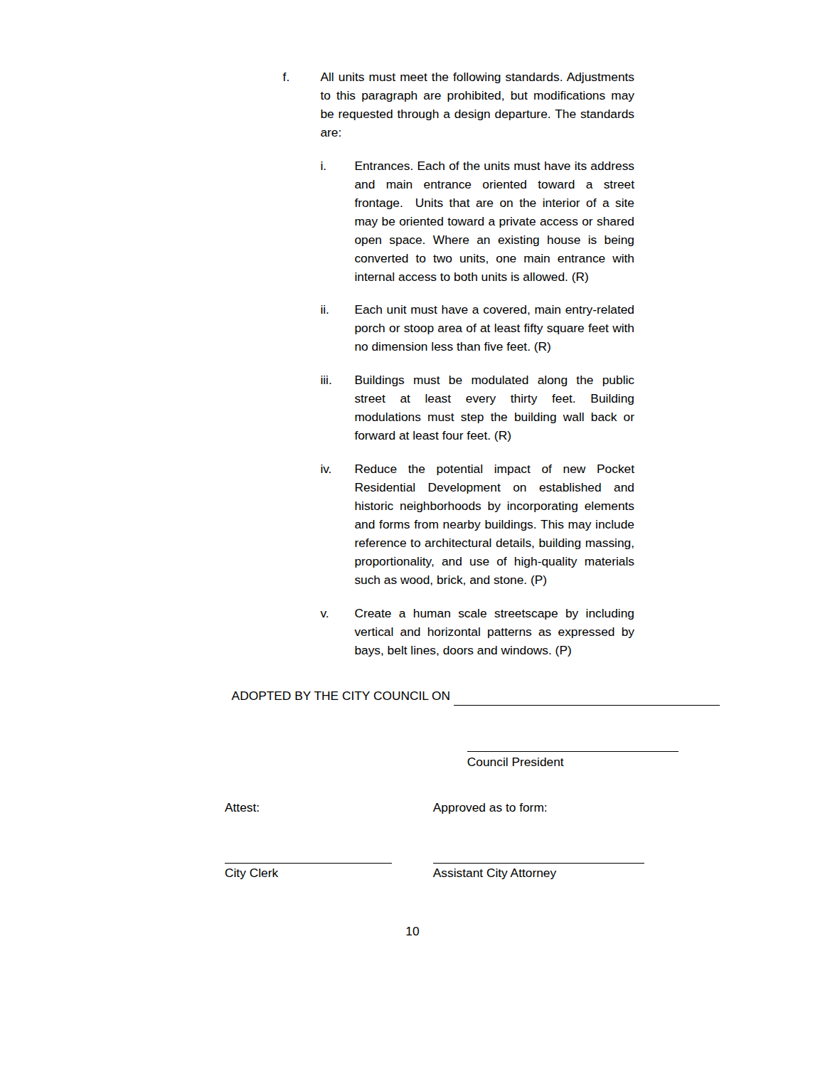f.
All units must meet the following standards. Adjustments to this paragraph are prohibited, but modifications may be requested through a design departure. The standards are:
i.
Entrances. Each of the units must have its address and main entrance oriented toward a street frontage. Units that are on the interior of a site may be oriented toward a private access or shared open space. Where an existing house is being converted to two units, one main entrance with internal access to both units is allowed. (R)
ii.
Each unit must have a covered, main entry-related porch or stoop area of at least fifty square feet with no dimension less than five feet. (R)
iii.
Buildings must be modulated along the public street at least every thirty feet. Building modulations must step the building wall back or forward at least four feet. (R)
iv.
Reduce the potential impact of new Pocket Residential Development on established and historic neighborhoods by incorporating elements and forms from nearby buildings. This may include reference to architectural details, building massing, proportionality, and use of high-quality materials such as wood, brick, and stone. (P)
v.
Create a human scale streetscape by including vertical and horizontal patterns as expressed by bays, belt lines, doors and windows. (P)
ADOPTED BY THE CITY COUNCIL ON
Council President
Attest:
Approved as to form:
City Clerk
Assistant City Attorney
10